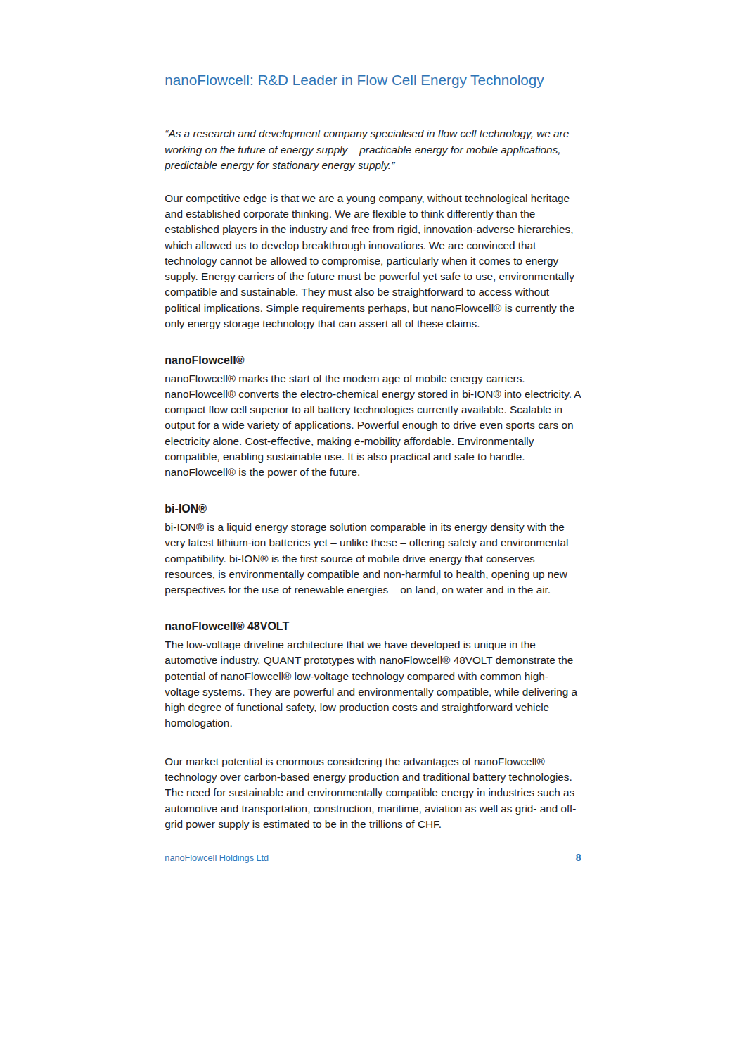nanoFlowcell: R&D Leader in Flow Cell Energy Technology
“As a research and development company specialised in flow cell technology, we are working on the future of energy supply – practicable energy for mobile applications, predictable energy for stationary energy supply.”
Our competitive edge is that we are a young company, without technological heritage and established corporate thinking. We are flexible to think differently than the established players in the industry and free from rigid, innovation-adverse hierarchies, which allowed us to develop breakthrough innovations. We are convinced that technology cannot be allowed to compromise, particularly when it comes to energy supply. Energy carriers of the future must be powerful yet safe to use, environmentally compatible and sustainable. They must also be straightforward to access without political implications. Simple requirements perhaps, but nanoFlowcell® is currently the only energy storage technology that can assert all of these claims.
nanoFlowcell®
nanoFlowcell® marks the start of the modern age of mobile energy carriers. nanoFlowcell® converts the electro-chemical energy stored in bi-ION® into electricity. A compact flow cell superior to all battery technologies currently available. Scalable in output for a wide variety of applications. Powerful enough to drive even sports cars on electricity alone. Cost-effective, making e-mobility affordable. Environmentally compatible, enabling sustainable use. It is also practical and safe to handle. nanoFlowcell® is the power of the future.
bi-ION®
bi-ION® is a liquid energy storage solution comparable in its energy density with the very latest lithium-ion batteries yet – unlike these – offering safety and environmental compatibility. bi-ION® is the first source of mobile drive energy that conserves resources, is environmentally compatible and non-harmful to health, opening up new perspectives for the use of renewable energies – on land, on water and in the air.
nanoFlowcell® 48VOLT
The low-voltage driveline architecture that we have developed is unique in the automotive industry. QUANT prototypes with nanoFlowcell® 48VOLT demonstrate the potential of nanoFlowcell® low-voltage technology compared with common high-voltage systems. They are powerful and environmentally compatible, while delivering a high degree of functional safety, low production costs and straightforward vehicle homologation.
Our market potential is enormous considering the advantages of nanoFlowcell® technology over carbon-based energy production and traditional battery technologies. The need for sustainable and environmentally compatible energy in industries such as automotive and transportation, construction, maritime, aviation as well as grid- and off-grid power supply is estimated to be in the trillions of CHF.
nanoFlowcell Holdings Ltd 8